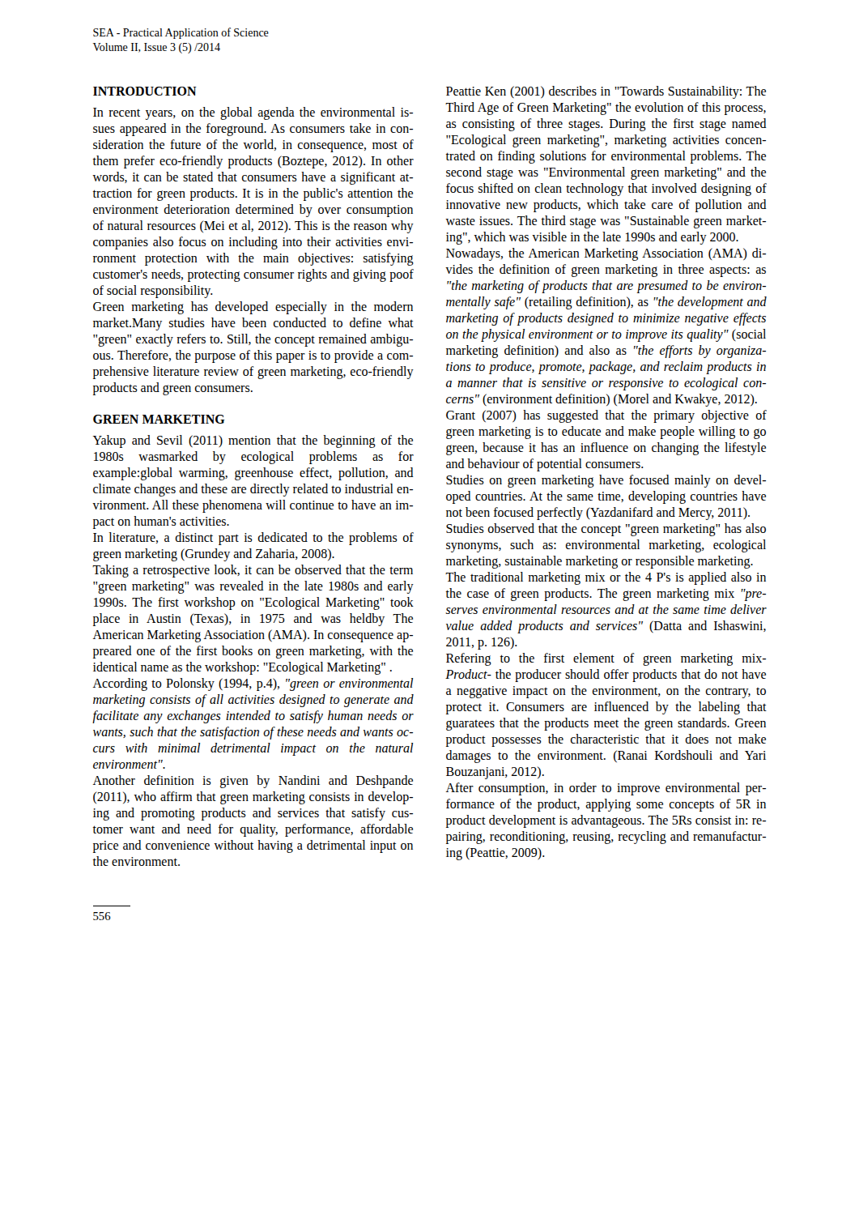SEA - Practical Application of Science
Volume II, Issue 3 (5) /2014
INTRODUCTION
In recent years, on the global agenda the environmental issues appeared in the foreground. As consumers take in consideration the future of the world, in consequence, most of them prefer eco-friendly products (Boztepe, 2012). In other words, it can be stated that consumers have a significant attraction for green products. It is in the public's attention the environment deterioration determined by over consumption of natural resources (Mei et al, 2012). This is the reason why companies also focus on including into their activities environment protection with the main objectives: satisfying customer's needs, protecting consumer rights and giving poof of social responsibility.
Green marketing has developed especially in the modern market.Many studies have been conducted to define what "green" exactly refers to. Still, the concept remained ambiguous. Therefore, the purpose of this paper is to provide a comprehensive literature review of green marketing, eco-friendly products and green consumers.
GREEN MARKETING
Yakup and Sevil (2011) mention that the beginning of the 1980s wasmarked by ecological problems as for example:global warming, greenhouse effect, pollution, and climate changes and these are directly related to industrial environment. All these phenomena will continue to have an impact on human's activities.
In literature, a distinct part is dedicated to the problems of green marketing (Grundey and Zaharia, 2008).
Taking a retrospective look, it can be observed that the term "green marketing" was revealed in the late 1980s and early 1990s. The first workshop on "Ecological Marketing" took place in Austin (Texas), in 1975 and was heldby The American Marketing Association (AMA). In consequence appreared one of the first books on green marketing, with the identical name as the workshop: "Ecological Marketing" .
According to Polonsky (1994, p.4), "green or environmental marketing consists of all activities designed to generate and facilitate any exchanges intended to satisfy human needs or wants, such that the satisfaction of these needs and wants occurs with minimal detrimental impact on the natural environment".
Another definition is given by Nandini and Deshpande (2011), who affirm that green marketing consists in developing and promoting products and services that satisfy customer want and need for quality, performance, affordable price and convenience without having a detrimental input on the environment.
Peattie Ken (2001) describes in "Towards Sustainability: The Third Age of Green Marketing" the evolution of this process, as consisting of three stages. During the first stage named "Ecological green marketing", marketing activities concentrated on finding solutions for environmental problems. The second stage was "Environmental green marketing" and the focus shifted on clean technology that involved designing of innovative new products, which take care of pollution and waste issues. The third stage was "Sustainable green marketing", which was visible in the late 1990s and early 2000.
Nowadays, the American Marketing Association (AMA) divides the definition of green marketing in three aspects: as "the marketing of products that are presumed to be environmentally safe" (retailing definition), as "the development and marketing of products designed to minimize negative effects on the physical environment or to improve its quality" (social marketing definition) and also as "the efforts by organizations to produce, promote, package, and reclaim products in a manner that is sensitive or responsive to ecological concerns" (environment definition) (Morel and Kwakye, 2012).
Grant (2007) has suggested that the primary objective of green marketing is to educate and make people willing to go green, because it has an influence on changing the lifestyle and behaviour of potential consumers.
Studies on green marketing have focused mainly on developed countries. At the same time, developing countries have not been focused perfectly (Yazdanifard and Mercy, 2011).
Studies observed that the concept "green marketing" has also synonyms, such as: environmental marketing, ecological marketing, sustainable marketing or responsible marketing.
The traditional marketing mix or the 4 P's is applied also in the case of green products. The green marketing mix "preserves environmental resources and at the same time deliver value added products and services" (Datta and Ishaswini, 2011, p. 126).
Refering to the first element of green marketing mix- Product- the producer should offer products that do not have a neggative impact on the environment, on the contrary, to protect it. Consumers are influenced by the labeling that guaratees that the products meet the green standards. Green product possesses the characteristic that it does not make damages to the environment. (Ranai Kordshouli and Yari Bouzanjani, 2012).
After consumption, in order to improve environmental performance of the product, applying some concepts of 5R in product development is advantageous. The 5Rs consist in: repairing, reconditioning, reusing, recycling and remanufacturing (Peattie, 2009).
556